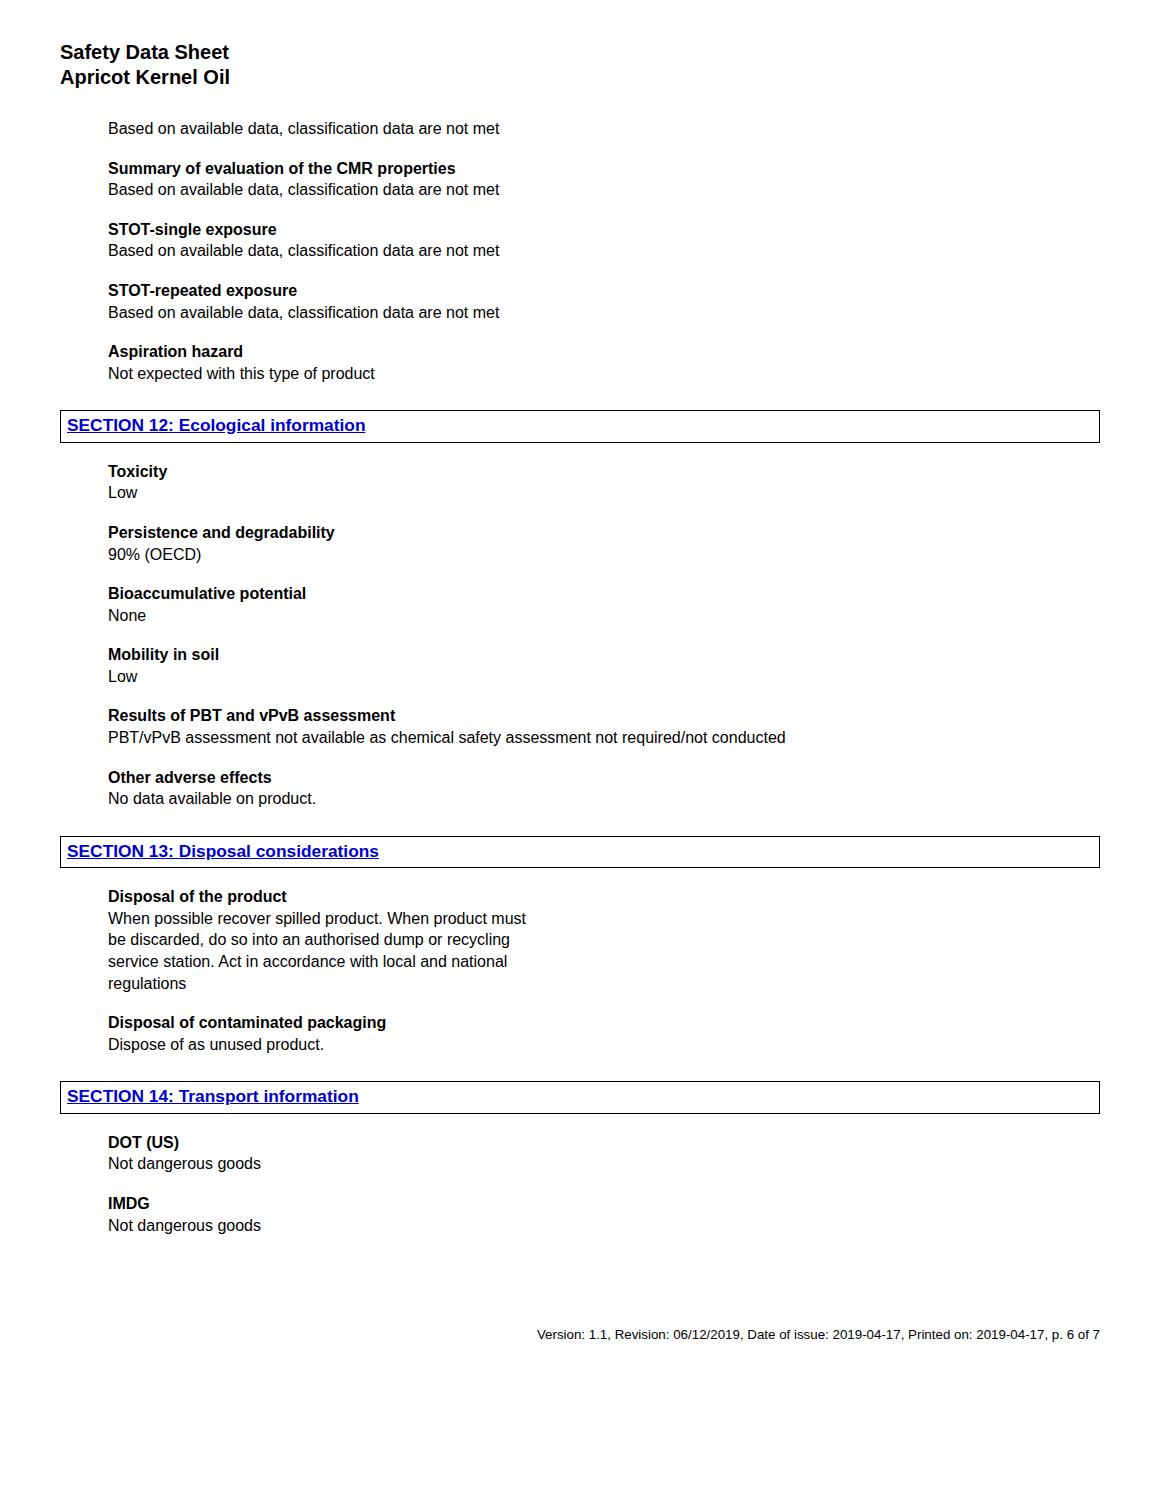Safety Data Sheet
Apricot Kernel Oil
Based on available data, classification data are not met
Summary of evaluation of the CMR properties
Based on available data, classification data are not met
STOT-single exposure
Based on available data, classification data are not met
STOT-repeated exposure
Based on available data, classification data are not met
Aspiration hazard
Not expected with this type of product
SECTION 12: Ecological information
Toxicity
Low
Persistence and degradability
90% (OECD)
Bioaccumulative potential
None
Mobility in soil
Low
Results of PBT and vPvB assessment
PBT/vPvB assessment not available as chemical safety assessment not required/not conducted
Other adverse effects
No data available on product.
SECTION 13: Disposal considerations
Disposal of the product
When possible recover spilled product. When product must be discarded, do so into an authorised dump or recycling service station. Act in accordance with local and national regulations
Disposal of contaminated packaging
Dispose of as unused product.
SECTION 14: Transport information
DOT (US)
Not dangerous goods
IMDG
Not dangerous goods
Version: 1.1, Revision: 06/12/2019, Date of issue: 2019-04-17, Printed on: 2019-04-17, p. 6 of 7